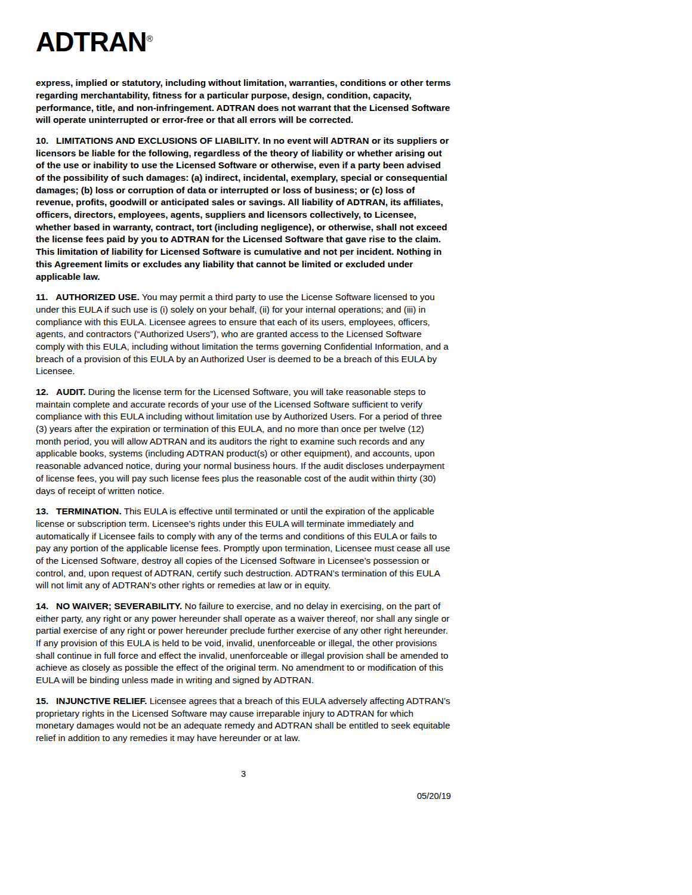ADTRAN®
express, implied or statutory, including without limitation, warranties, conditions or other terms regarding merchantability, fitness for a particular purpose, design, condition, capacity, performance, title, and non-infringement. ADTRAN does not warrant that the Licensed Software will operate uninterrupted or error-free or that all errors will be corrected.
10. LIMITATIONS AND EXCLUSIONS OF LIABILITY. In no event will ADTRAN or its suppliers or licensors be liable for the following, regardless of the theory of liability or whether arising out of the use or inability to use the Licensed Software or otherwise, even if a party been advised of the possibility of such damages: (a) indirect, incidental, exemplary, special or consequential damages; (b) loss or corruption of data or interrupted or loss of business; or (c) loss of revenue, profits, goodwill or anticipated sales or savings. All liability of ADTRAN, its affiliates, officers, directors, employees, agents, suppliers and licensors collectively, to Licensee, whether based in warranty, contract, tort (including negligence), or otherwise, shall not exceed the license fees paid by you to ADTRAN for the Licensed Software that gave rise to the claim. This limitation of liability for Licensed Software is cumulative and not per incident. Nothing in this Agreement limits or excludes any liability that cannot be limited or excluded under applicable law.
11. AUTHORIZED USE. You may permit a third party to use the License Software licensed to you under this EULA if such use is (i) solely on your behalf, (ii) for your internal operations; and (iii) in compliance with this EULA. Licensee agrees to ensure that each of its users, employees, officers, agents, and contractors (“Authorized Users”), who are granted access to the Licensed Software comply with this EULA, including without limitation the terms governing Confidential Information, and a breach of a provision of this EULA by an Authorized User is deemed to be a breach of this EULA by Licensee.
12. AUDIT. During the license term for the Licensed Software, you will take reasonable steps to maintain complete and accurate records of your use of the Licensed Software sufficient to verify compliance with this EULA including without limitation use by Authorized Users. For a period of three (3) years after the expiration or termination of this EULA, and no more than once per twelve (12) month period, you will allow ADTRAN and its auditors the right to examine such records and any applicable books, systems (including ADTRAN product(s) or other equipment), and accounts, upon reasonable advanced notice, during your normal business hours. If the audit discloses underpayment of license fees, you will pay such license fees plus the reasonable cost of the audit within thirty (30) days of receipt of written notice.
13. TERMINATION. This EULA is effective until terminated or until the expiration of the applicable license or subscription term. Licensee’s rights under this EULA will terminate immediately and automatically if Licensee fails to comply with any of the terms and conditions of this EULA or fails to pay any portion of the applicable license fees. Promptly upon termination, Licensee must cease all use of the Licensed Software, destroy all copies of the Licensed Software in Licensee’s possession or control, and, upon request of ADTRAN, certify such destruction. ADTRAN’s termination of this EULA will not limit any of ADTRAN’s other rights or remedies at law or in equity.
14. NO WAIVER; SEVERABILITY. No failure to exercise, and no delay in exercising, on the part of either party, any right or any power hereunder shall operate as a waiver thereof, nor shall any single or partial exercise of any right or power hereunder preclude further exercise of any other right hereunder. If any provision of this EULA is held to be void, invalid, unenforceable or illegal, the other provisions shall continue in full force and effect the invalid, unenforceable or illegal provision shall be amended to achieve as closely as possible the effect of the original term. No amendment to or modification of this EULA will be binding unless made in writing and signed by ADTRAN.
15. INJUNCTIVE RELIEF. Licensee agrees that a breach of this EULA adversely affecting ADTRAN’s proprietary rights in the Licensed Software may cause irreparable injury to ADTRAN for which monetary damages would not be an adequate remedy and ADTRAN shall be entitled to seek equitable relief in addition to any remedies it may have hereunder or at law.
3
05/20/19